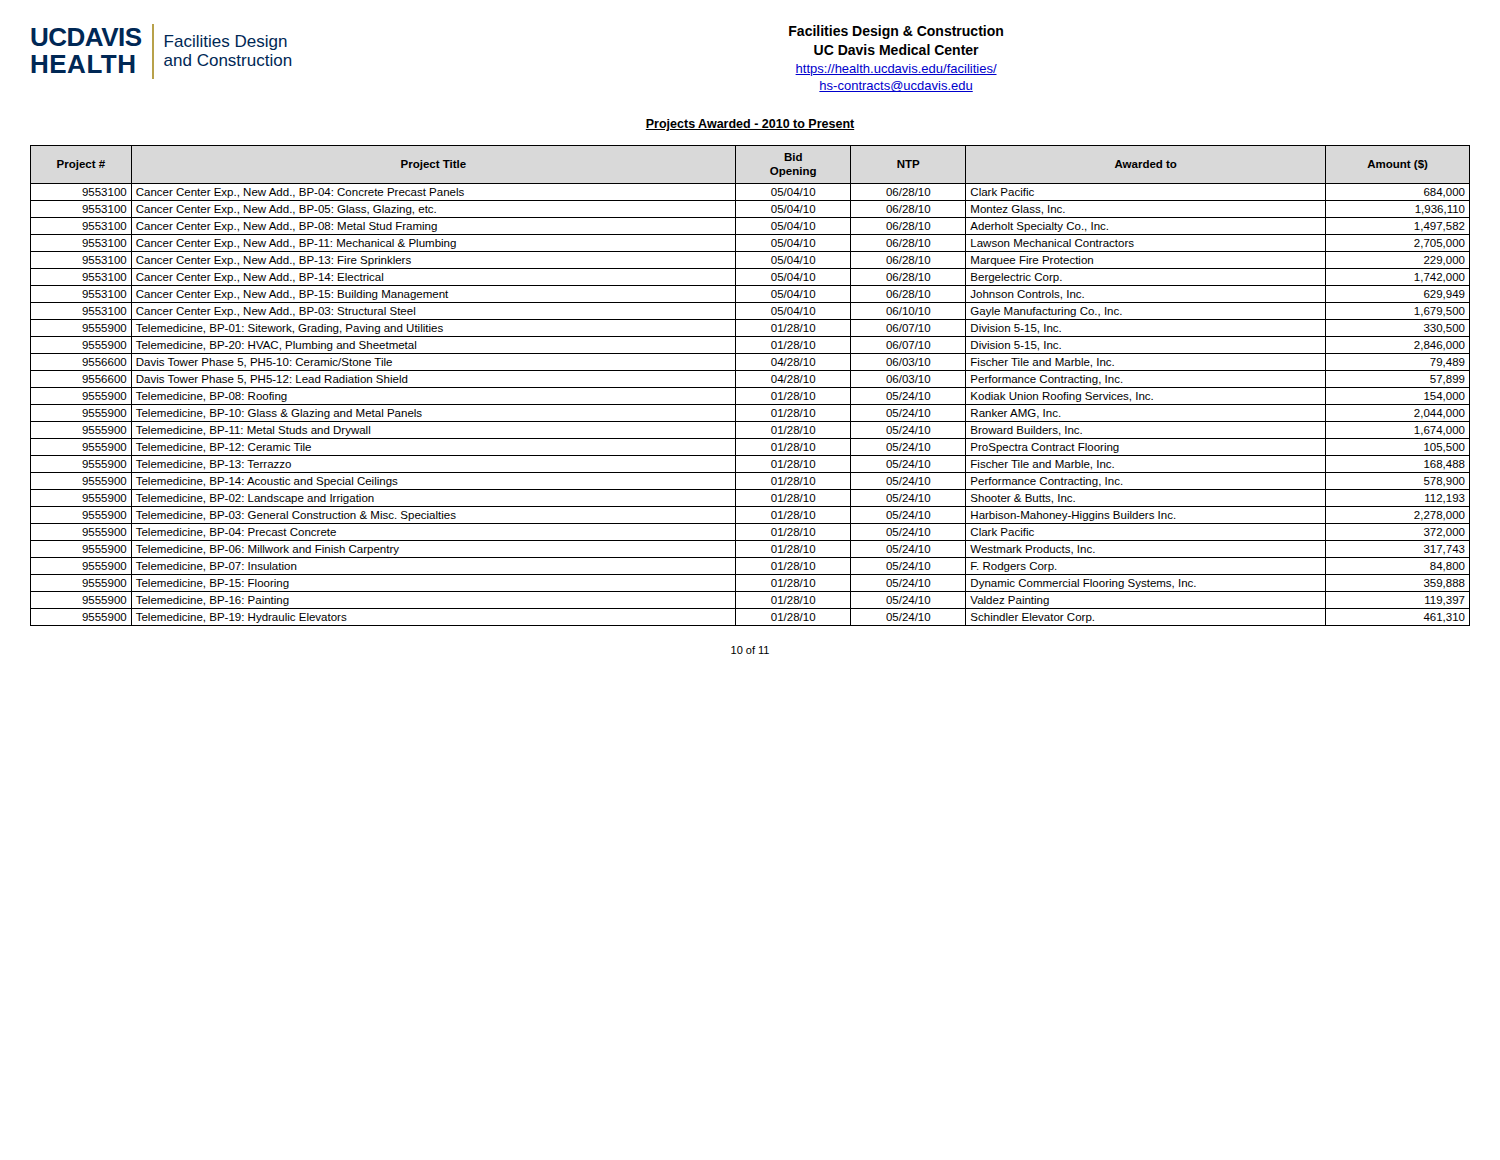UCDAVIS
HEALTH
Facilities Design
and Construction
Facilities Design & Construction
UC Davis Medical Center
https://health.ucdavis.edu/facilities/
hs-contracts@ucdavis.edu
Projects Awarded - 2010 to Present
| Project # | Project Title | Bid Opening | NTP | Awarded to | Amount ($) |
| --- | --- | --- | --- | --- | --- |
| 9553100 | Cancer Center Exp., New Add., BP-04: Concrete Precast Panels | 05/04/10 | 06/28/10 | Clark Pacific | 684,000 |
| 9553100 | Cancer Center Exp., New Add., BP-05: Glass, Glazing, etc. | 05/04/10 | 06/28/10 | Montez Glass, Inc. | 1,936,110 |
| 9553100 | Cancer Center Exp., New Add., BP-08: Metal Stud Framing | 05/04/10 | 06/28/10 | Aderholt Specialty Co., Inc. | 1,497,582 |
| 9553100 | Cancer Center Exp., New Add., BP-11: Mechanical & Plumbing | 05/04/10 | 06/28/10 | Lawson Mechanical Contractors | 2,705,000 |
| 9553100 | Cancer Center Exp., New Add., BP-13: Fire Sprinklers | 05/04/10 | 06/28/10 | Marquee Fire Protection | 229,000 |
| 9553100 | Cancer Center Exp., New Add., BP-14: Electrical | 05/04/10 | 06/28/10 | Bergelectric Corp. | 1,742,000 |
| 9553100 | Cancer Center Exp., New Add., BP-15: Building Management | 05/04/10 | 06/28/10 | Johnson Controls, Inc. | 629,949 |
| 9553100 | Cancer Center Exp., New Add., BP-03: Structural Steel | 05/04/10 | 06/10/10 | Gayle Manufacturing Co., Inc. | 1,679,500 |
| 9555900 | Telemedicine, BP-01: Sitework, Grading, Paving and Utilities | 01/28/10 | 06/07/10 | Division 5-15, Inc. | 330,500 |
| 9555900 | Telemedicine, BP-20: HVAC, Plumbing and Sheetmetal | 01/28/10 | 06/07/10 | Division 5-15, Inc. | 2,846,000 |
| 9556600 | Davis Tower Phase 5, PH5-10: Ceramic/Stone Tile | 04/28/10 | 06/03/10 | Fischer Tile and Marble, Inc. | 79,489 |
| 9556600 | Davis Tower Phase 5, PH5-12: Lead Radiation Shield | 04/28/10 | 06/03/10 | Performance Contracting, Inc. | 57,899 |
| 9555900 | Telemedicine, BP-08: Roofing | 01/28/10 | 05/24/10 | Kodiak Union Roofing Services, Inc. | 154,000 |
| 9555900 | Telemedicine, BP-10: Glass & Glazing and Metal Panels | 01/28/10 | 05/24/10 | Ranker AMG, Inc. | 2,044,000 |
| 9555900 | Telemedicine, BP-11: Metal Studs and Drywall | 01/28/10 | 05/24/10 | Broward Builders, Inc. | 1,674,000 |
| 9555900 | Telemedicine, BP-12: Ceramic Tile | 01/28/10 | 05/24/10 | ProSpectra Contract Flooring | 105,500 |
| 9555900 | Telemedicine, BP-13: Terrazzo | 01/28/10 | 05/24/10 | Fischer Tile and Marble, Inc. | 168,488 |
| 9555900 | Telemedicine, BP-14: Acoustic and Special Ceilings | 01/28/10 | 05/24/10 | Performance Contracting, Inc. | 578,900 |
| 9555900 | Telemedicine, BP-02: Landscape and Irrigation | 01/28/10 | 05/24/10 | Shooter & Butts, Inc. | 112,193 |
| 9555900 | Telemedicine, BP-03: General Construction & Misc. Specialties | 01/28/10 | 05/24/10 | Harbison-Mahoney-Higgins Builders Inc. | 2,278,000 |
| 9555900 | Telemedicine, BP-04: Precast Concrete | 01/28/10 | 05/24/10 | Clark Pacific | 372,000 |
| 9555900 | Telemedicine, BP-06: Millwork and Finish Carpentry | 01/28/10 | 05/24/10 | Westmark Products, Inc. | 317,743 |
| 9555900 | Telemedicine, BP-07: Insulation | 01/28/10 | 05/24/10 | F. Rodgers Corp. | 84,800 |
| 9555900 | Telemedicine, BP-15: Flooring | 01/28/10 | 05/24/10 | Dynamic Commercial Flooring Systems, Inc. | 359,888 |
| 9555900 | Telemedicine, BP-16: Painting | 01/28/10 | 05/24/10 | Valdez Painting | 119,397 |
| 9555900 | Telemedicine, BP-19: Hydraulic Elevators | 01/28/10 | 05/24/10 | Schindler Elevator Corp. | 461,310 |
10 of 11